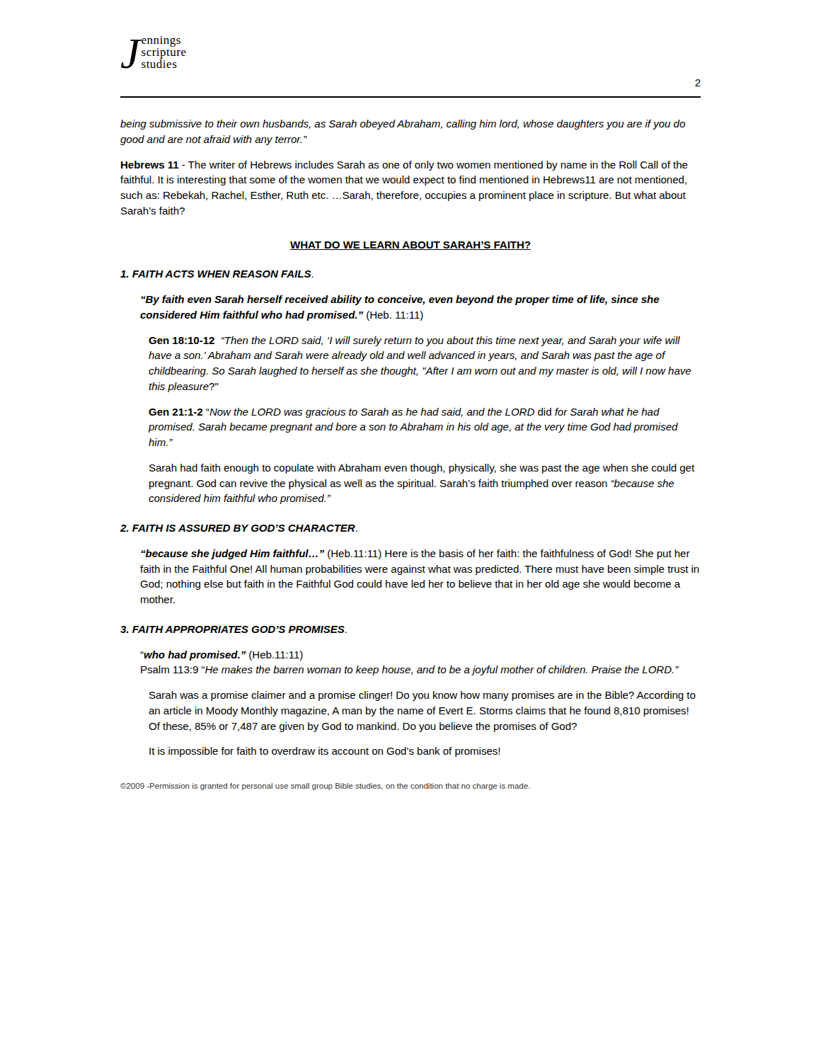J ennings scripture studies
2
being submissive to their own husbands, as Sarah obeyed Abraham, calling him lord, whose daughters you are if you do good and are not afraid with any terror.”
Hebrews 11 - The writer of Hebrews includes Sarah as one of only two women mentioned by name in the Roll Call of the faithful. It is interesting that some of the women that we would expect to find mentioned in Hebrews11 are not mentioned, such as: Rebekah, Rachel, Esther, Ruth etc. …Sarah, therefore, occupies a prominent place in scripture. But what about Sarah’s faith?
WHAT DO WE LEARN ABOUT SARAH’S FAITH?
1. FAITH ACTS WHEN REASON FAILS.
“By faith even Sarah herself received ability to conceive, even beyond the proper time of life, since she considered Him faithful who had promised.” (Heb. 11:11)
Gen 18:10-12 “Then the LORD said, ‘I will surely return to you about this time next year, and Sarah your wife will have a son.’ Abraham and Sarah were already old and well advanced in years, and Sarah was past the age of childbearing. So Sarah laughed to herself as she thought, "After I am worn out and my master is old, will I now have this pleasure?"
Gen 21:1-2 “Now the LORD was gracious to Sarah as he had said, and the LORD did for Sarah what he had promised. Sarah became pregnant and bore a son to Abraham in his old age, at the very time God had promised him.”
Sarah had faith enough to copulate with Abraham even though, physically, she was past the age when she could get pregnant. God can revive the physical as well as the spiritual. Sarah’s faith triumphed over reason “because she considered him faithful who promised.”
2. FAITH IS ASSURED BY GOD’S CHARACTER.
“because she judged Him faithful…” (Heb.11:11) Here is the basis of her faith: the faithfulness of God! She put her faith in the Faithful One! All human probabilities were against what was predicted. There must have been simple trust in God; nothing else but faith in the Faithful God could have led her to believe that in her old age she would become a mother.
3. FAITH APPROPRIATES GOD’S PROMISES.
“who had promised.” (Heb.11:11)
Psalm 113:9 “He makes the barren woman to keep house, and to be a joyful mother of children. Praise the LORD.”
Sarah was a promise claimer and a promise clinger! Do you know how many promises are in the Bible? According to an article in Moody Monthly magazine, A man by the name of Evert E. Storms claims that he found 8,810 promises! Of these, 85% or 7,487 are given by God to mankind. Do you believe the promises of God?
It is impossible for faith to overdraw its account on God’s bank of promises!
©2009 -Permission is granted for personal use small group Bible studies, on the condition that no charge is made.